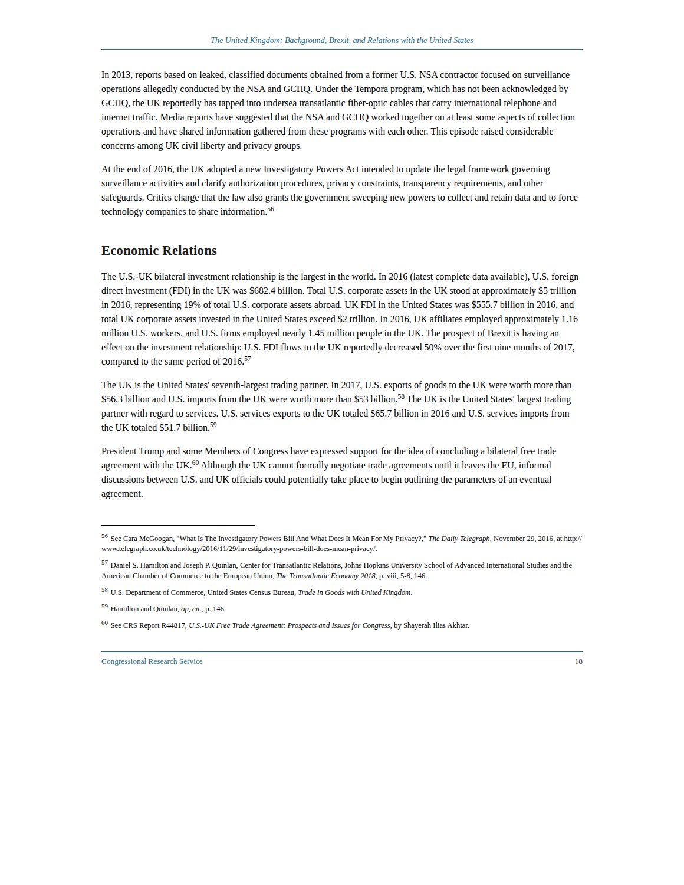The United Kingdom: Background, Brexit, and Relations with the United States
In 2013, reports based on leaked, classified documents obtained from a former U.S. NSA contractor focused on surveillance operations allegedly conducted by the NSA and GCHQ. Under the Tempora program, which has not been acknowledged by GCHQ, the UK reportedly has tapped into undersea transatlantic fiber-optic cables that carry international telephone and internet traffic. Media reports have suggested that the NSA and GCHQ worked together on at least some aspects of collection operations and have shared information gathered from these programs with each other. This episode raised considerable concerns among UK civil liberty and privacy groups.
At the end of 2016, the UK adopted a new Investigatory Powers Act intended to update the legal framework governing surveillance activities and clarify authorization procedures, privacy constraints, transparency requirements, and other safeguards. Critics charge that the law also grants the government sweeping new powers to collect and retain data and to force technology companies to share information.56
Economic Relations
The U.S.-UK bilateral investment relationship is the largest in the world. In 2016 (latest complete data available), U.S. foreign direct investment (FDI) in the UK was $682.4 billion. Total U.S. corporate assets in the UK stood at approximately $5 trillion in 2016, representing 19% of total U.S. corporate assets abroad. UK FDI in the United States was $555.7 billion in 2016, and total UK corporate assets invested in the United States exceed $2 trillion. In 2016, UK affiliates employed approximately 1.16 million U.S. workers, and U.S. firms employed nearly 1.45 million people in the UK. The prospect of Brexit is having an effect on the investment relationship: U.S. FDI flows to the UK reportedly decreased 50% over the first nine months of 2017, compared to the same period of 2016.57
The UK is the United States' seventh-largest trading partner. In 2017, U.S. exports of goods to the UK were worth more than $56.3 billion and U.S. imports from the UK were worth more than $53 billion.58 The UK is the United States' largest trading partner with regard to services. U.S. services exports to the UK totaled $65.7 billion in 2016 and U.S. services imports from the UK totaled $51.7 billion.59
President Trump and some Members of Congress have expressed support for the idea of concluding a bilateral free trade agreement with the UK.60 Although the UK cannot formally negotiate trade agreements until it leaves the EU, informal discussions between U.S. and UK officials could potentially take place to begin outlining the parameters of an eventual agreement.
56 See Cara McGoogan, "What Is The Investigatory Powers Bill And What Does It Mean For My Privacy?," The Daily Telegraph, November 29, 2016, at http://www.telegraph.co.uk/technology/2016/11/29/investigatory-powers-bill-does-mean-privacy/.
57 Daniel S. Hamilton and Joseph P. Quinlan, Center for Transatlantic Relations, Johns Hopkins University School of Advanced International Studies and the American Chamber of Commerce to the European Union, The Transatlantic Economy 2018, p. viii, 5-8, 146.
58 U.S. Department of Commerce, United States Census Bureau, Trade in Goods with United Kingdom.
59 Hamilton and Quinlan, op, cit., p. 146.
60 See CRS Report R44817, U.S.-UK Free Trade Agreement: Prospects and Issues for Congress, by Shayerah Ilias Akhtar.
Congressional Research Service 18